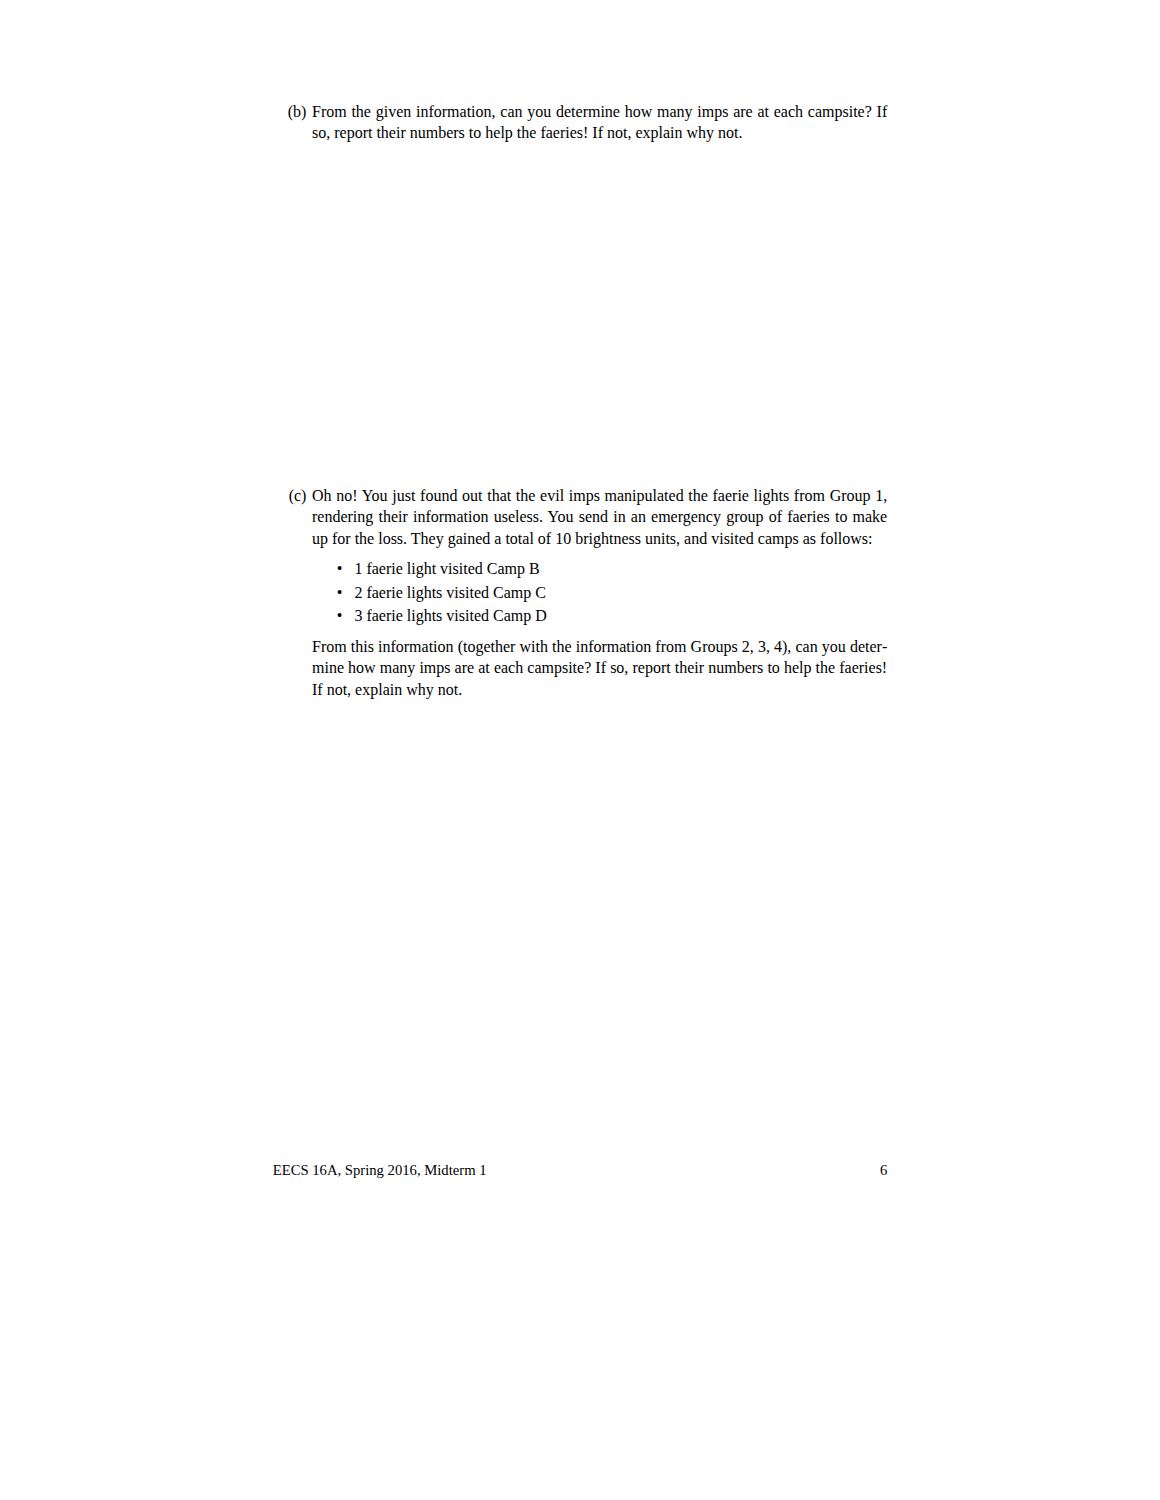(b)
From the given information, can you determine how many imps are at each campsite? If so, report their numbers to help the faeries! If not, explain why not.
(c)
Oh no! You just found out that the evil imps manipulated the faerie lights from Group 1, rendering their information useless. You send in an emergency group of faeries to make up for the loss. They gained a total of 10 brightness units, and visited camps as follows:
1 faerie light visited Camp B
2 faerie lights visited Camp C
3 faerie lights visited Camp D
From this information (together with the information from Groups 2, 3, 4), can you determine how many imps are at each campsite? If so, report their numbers to help the faeries! If not, explain why not.
EECS 16A, Spring 2016, Midterm 1 6